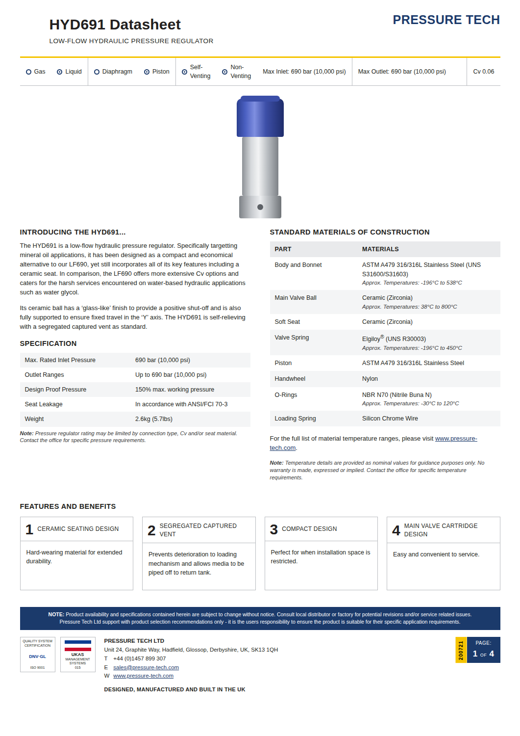HYD691 Datasheet
LOW-FLOW HYDRAULIC PRESSURE REGULATOR
PRESSURE TECH
Gas
Liquid
Diaphragm
Piston
Self-
Venting
Non-
Venting
Max Inlet: 690 bar (10,000 psi)
Max Outlet: 690 bar (10,000 psi)
Cv 0.06
Introducing the HYD691...
The HYD691 is a low-flow hydraulic pressure regulator. Specifically targetting mineral oil applications, it has been designed as a compact and economical alternative to our LF690, yet still incorporates all of its key features including a ceramic seat. In comparison, the LF690 offers more extensive Cv options and caters for the harsh services encountered on water-based hydraulic applications such as water glycol.
Its ceramic ball has a ‘glass-like’ finish to provide a positive shut-off and is also fully supported to ensure fixed travel in the ‘Y’ axis. The HYD691 is self-relieving with a segregated captured vent as standard.
Specification
| Max. Rated Inlet Pressure | 690 bar (10,000 psi) |
| Outlet Ranges | Up to 690 bar (10,000 psi) |
| Design Proof Pressure | 150% max. working pressure |
| Seat Leakage | In accordance with ANSI/FCI 70-3 |
| Weight | 2.6kg (5.7lbs) |
Note: Pressure regulator rating may be limited by connection type, Cv and/or seat material. Contact the office for specific pressure requirements.
Standard Materials of Construction
| PART | MATERIALS |
| --- | --- |
| Body and Bonnet | ASTM A479 316/316L Stainless Steel (UNS S31600/S31603) Approx. Temperatures: -196°C to 538°C |
| Main Valve Ball | Ceramic (Zirconia) Approx. Temperatures: 38°C to 800°C |
| Soft Seat | Ceramic (Zirconia) |
| Valve Spring | Elgiloy ® (UNS R30003) Approx. Temperatures: -196°C to 450°C |
| Piston | ASTM A479 316/316L Stainless Steel |
| Handwheel | Nylon |
| O-Rings | NBR N70 (Nitrile Buna N) Approx. Temperatures: -30°C to 120°C |
| Loading Spring | Silicon Chrome Wire |
For the full list of material temperature ranges, please visit www.pressure-tech.com.
Note: Temperature details are provided as nominal values for guidance purposes only. No warranty is made, expressed or implied. Contact the office for specific temperature requirements.
Features and Benefits
1 Ceramic Seating Design
Hard-wearing material for extended durability.
2 Segregated Captured Vent
Prevents deterioration to loading mechanism and allows media to be piped off to return tank.
3 Compact Design
Perfect for when installation space is restricted.
4 Main Valve Cartridge Design
Easy and convenient to service.
NOTE: Product availability and specifications contained herein are subject to change without notice. Consult local distributor or factory for potential revisions and/or service related issues.
Pressure Tech Ltd support with product selection recommendations only - it is the users responsibility to ensure the product is suitable for their specific application requirements.
QUALITY SYSTEM CERTIFICATION
DNV·GL
ISO 9001
UKAS
MANAGEMENT SYSTEMS
015
PRESSURE TECH LTD
Unit 24, Graphite Way, Hadfield, Glossop, Derbyshire, UK, SK13 1QH
| T | +44 (0)1457 899 307 |
| E | sales@pressure-tech.com |
| W | www.pressure-tech.com |
DESIGNED, MANUFACTURED AND BUILT IN THE UK
200721
PAGE: 1 OF 4